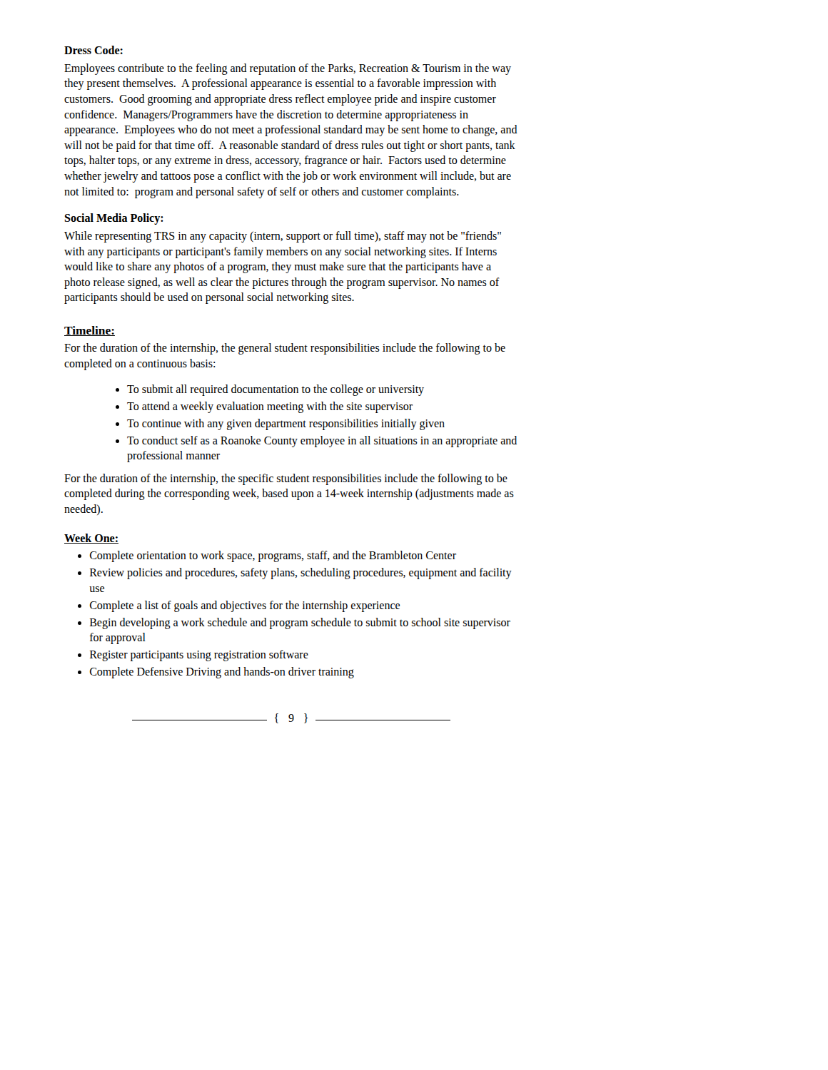Dress Code:
Employees contribute to the feeling and reputation of the Parks, Recreation & Tourism in the way they present themselves. A professional appearance is essential to a favorable impression with customers. Good grooming and appropriate dress reflect employee pride and inspire customer confidence. Managers/Programmers have the discretion to determine appropriateness in appearance. Employees who do not meet a professional standard may be sent home to change, and will not be paid for that time off. A reasonable standard of dress rules out tight or short pants, tank tops, halter tops, or any extreme in dress, accessory, fragrance or hair. Factors used to determine whether jewelry and tattoos pose a conflict with the job or work environment will include, but are not limited to: program and personal safety of self or others and customer complaints.
Social Media Policy:
While representing TRS in any capacity (intern, support or full time), staff may not be "friends" with any participants or participant's family members on any social networking sites. If Interns would like to share any photos of a program, they must make sure that the participants have a photo release signed, as well as clear the pictures through the program supervisor. No names of participants should be used on personal social networking sites.
Timeline:
For the duration of the internship, the general student responsibilities include the following to be completed on a continuous basis:
To submit all required documentation to the college or university
To attend a weekly evaluation meeting with the site supervisor
To continue with any given department responsibilities initially given
To conduct self as a Roanoke County employee in all situations in an appropriate and professional manner
For the duration of the internship, the specific student responsibilities include the following to be completed during the corresponding week, based upon a 14-week internship (adjustments made as needed).
Week One:
Complete orientation to work space, programs, staff, and the Brambleton Center
Review policies and procedures, safety plans, scheduling procedures, equipment and facility use
Complete a list of goals and objectives for the internship experience
Begin developing a work schedule and program schedule to submit to school site supervisor for approval
Register participants using registration software
Complete Defensive Driving and hands-on driver training
9